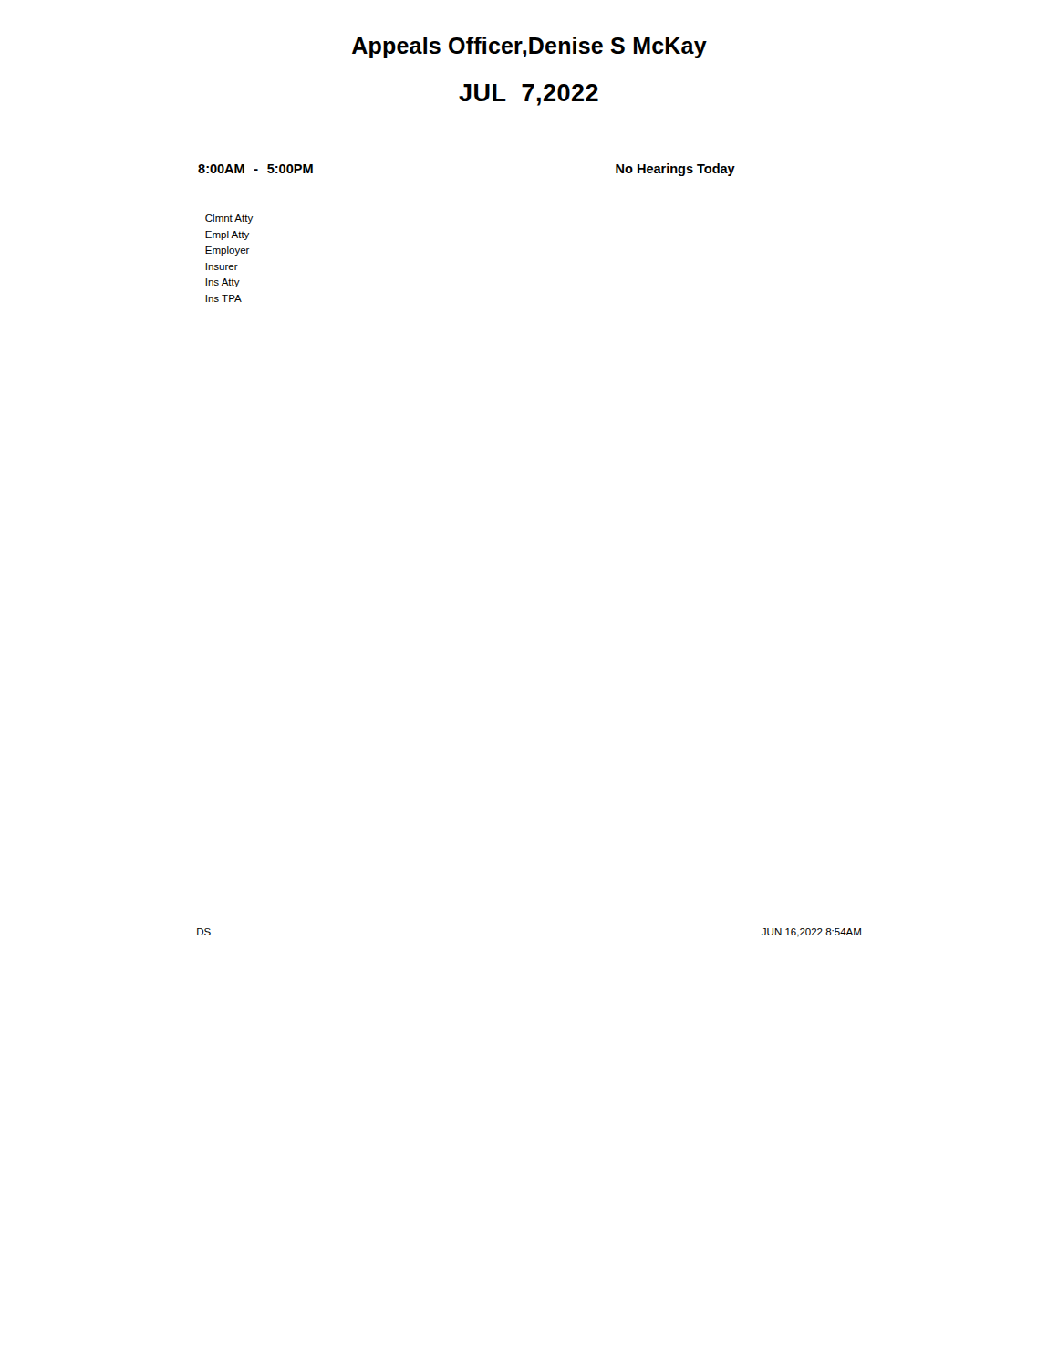Appeals Officer,Denise S McKay
JUL 7,2022
8:00AM - 5:00PM No Hearings Today
Clmnt Atty
Empl Atty
Employer
Insurer
Ins Atty
Ins TPA
DS JUN 16,2022 8:54AM